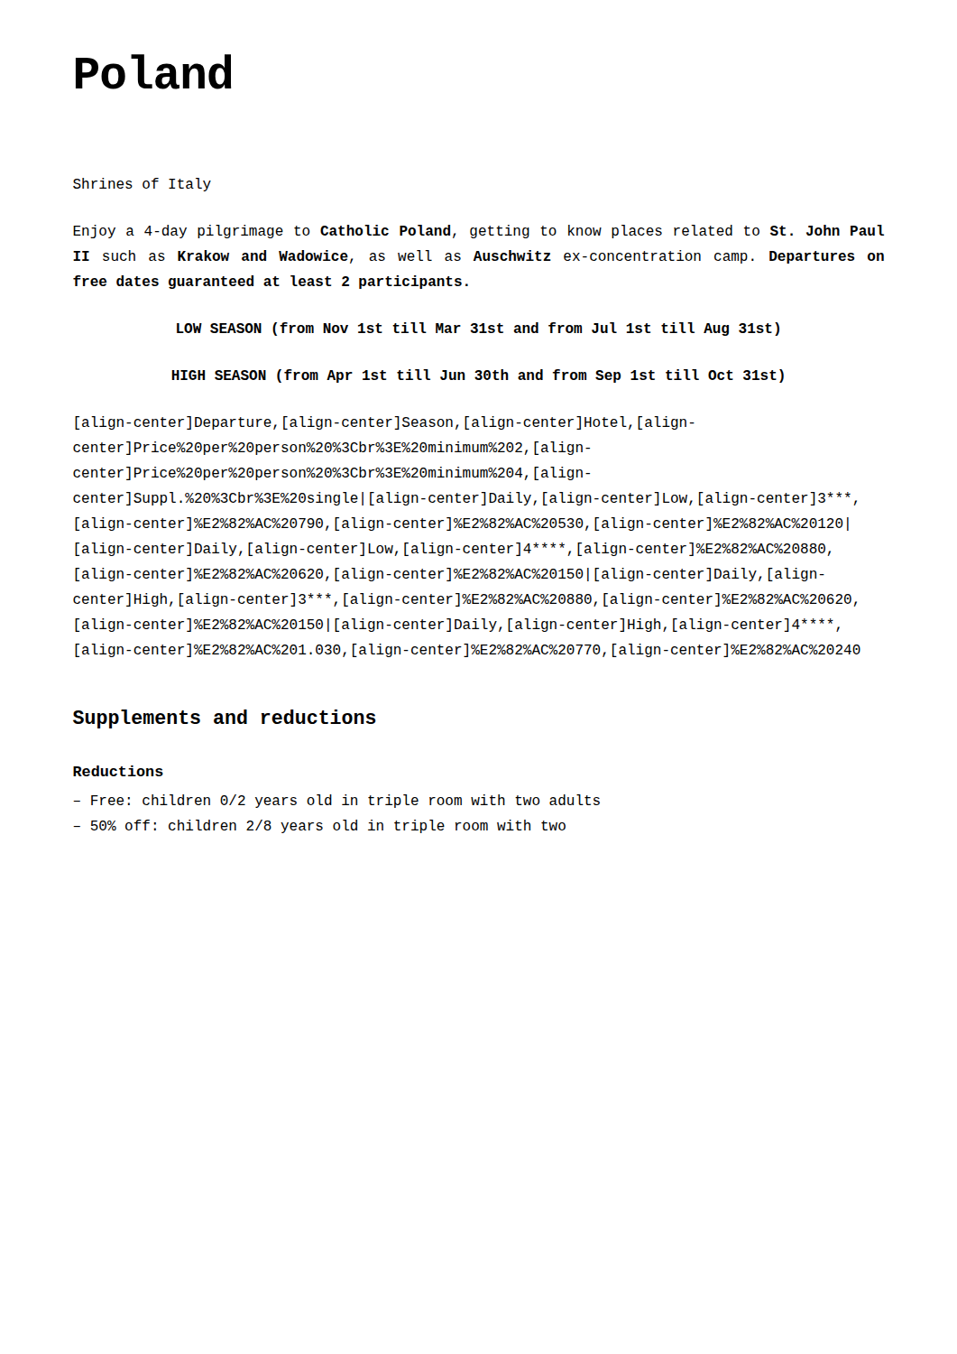Poland
Shrines of Italy
Enjoy a 4-day pilgrimage to Catholic Poland, getting to know places related to St. John Paul II such as Krakow and Wadowice, as well as Auschwitz ex-concentration camp. Departures on free dates guaranteed at least 2 participants.
LOW SEASON (from Nov 1st till Mar 31st and from Jul 1st till Aug 31st)
HIGH SEASON (from Apr 1st till Jun 30th and from Sep 1st till Oct 31st)
[align-center]Departure,[align-center]Season,[align-center]Hotel,[align-center]Price%20per%20person%20%3Cbr%3E%20minimum%202,[align-center]Price%20per%20person%20%3Cbr%3E%20minimum%204,[align-center]Suppl.%20%3Cbr%3E%20single|[align-center]Daily,[align-center]Low,[align-center]3***,[align-center]%E2%82%AC%20790,[align-center]%E2%82%AC%20530,[align-center]%E2%82%AC%20120|[align-center]Daily,[align-center]Low,[align-center]4****,[align-center]%E2%82%AC%20880,[align-center]%E2%82%AC%20620,[align-center]%E2%82%AC%20150|[align-center]Daily,[align-center]High,[align-center]3***,[align-center]%E2%82%AC%20880,[align-center]%E2%82%AC%20620,[align-center]%E2%82%AC%20150|[align-center]Daily,[align-center]High,[align-center]4****,[align-center]%E2%82%AC%201.030,[align-center]%E2%82%AC%20770,[align-center]%E2%82%AC%20240
Supplements and reductions
Reductions
– Free: children 0/2 years old in triple room with two adults
– 50% off: children 2/8 years old in triple room with two